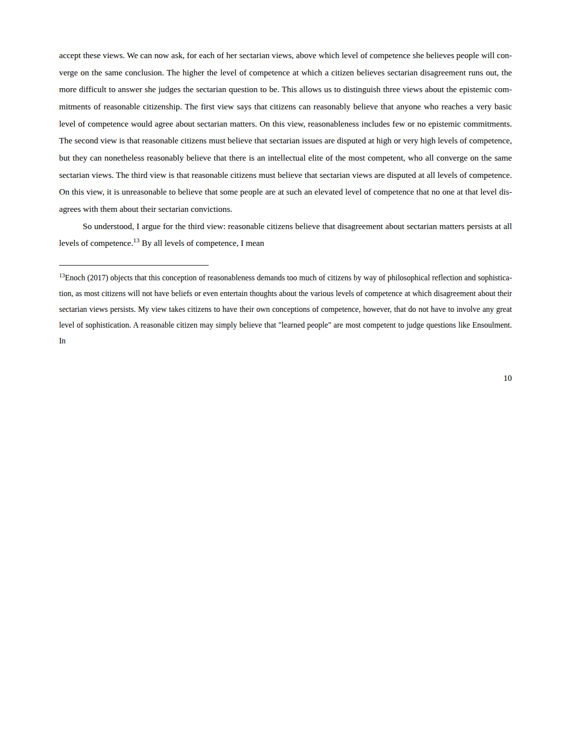accept these views. We can now ask, for each of her sectarian views, above which level of competence she believes people will converge on the same conclusion. The higher the level of competence at which a citizen believes sectarian disagreement runs out, the more difficult to answer she judges the sectarian question to be. This allows us to distinguish three views about the epistemic commitments of reasonable citizenship. The first view says that citizens can reasonably believe that anyone who reaches a very basic level of competence would agree about sectarian matters. On this view, reasonableness includes few or no epistemic commitments. The second view is that reasonable citizens must believe that sectarian issues are disputed at high or very high levels of competence, but they can nonetheless reasonably believe that there is an intellectual elite of the most competent, who all converge on the same sectarian views. The third view is that reasonable citizens must believe that sectarian views are disputed at all levels of competence. On this view, it is unreasonable to believe that some people are at such an elevated level of competence that no one at that level disagrees with them about their sectarian convictions.
So understood, I argue for the third view: reasonable citizens believe that disagreement about sectarian matters persists at all levels of competence.13 By all levels of competence, I mean
13Enoch (2017) objects that this conception of reasonableness demands too much of citizens by way of philosophical reflection and sophistication, as most citizens will not have beliefs or even entertain thoughts about the various levels of competence at which disagreement about their sectarian views persists. My view takes citizens to have their own conceptions of competence, however, that do not have to involve any great level of sophistication. A reasonable citizen may simply believe that "learned people" are most competent to judge questions like Ensoulment. In
10